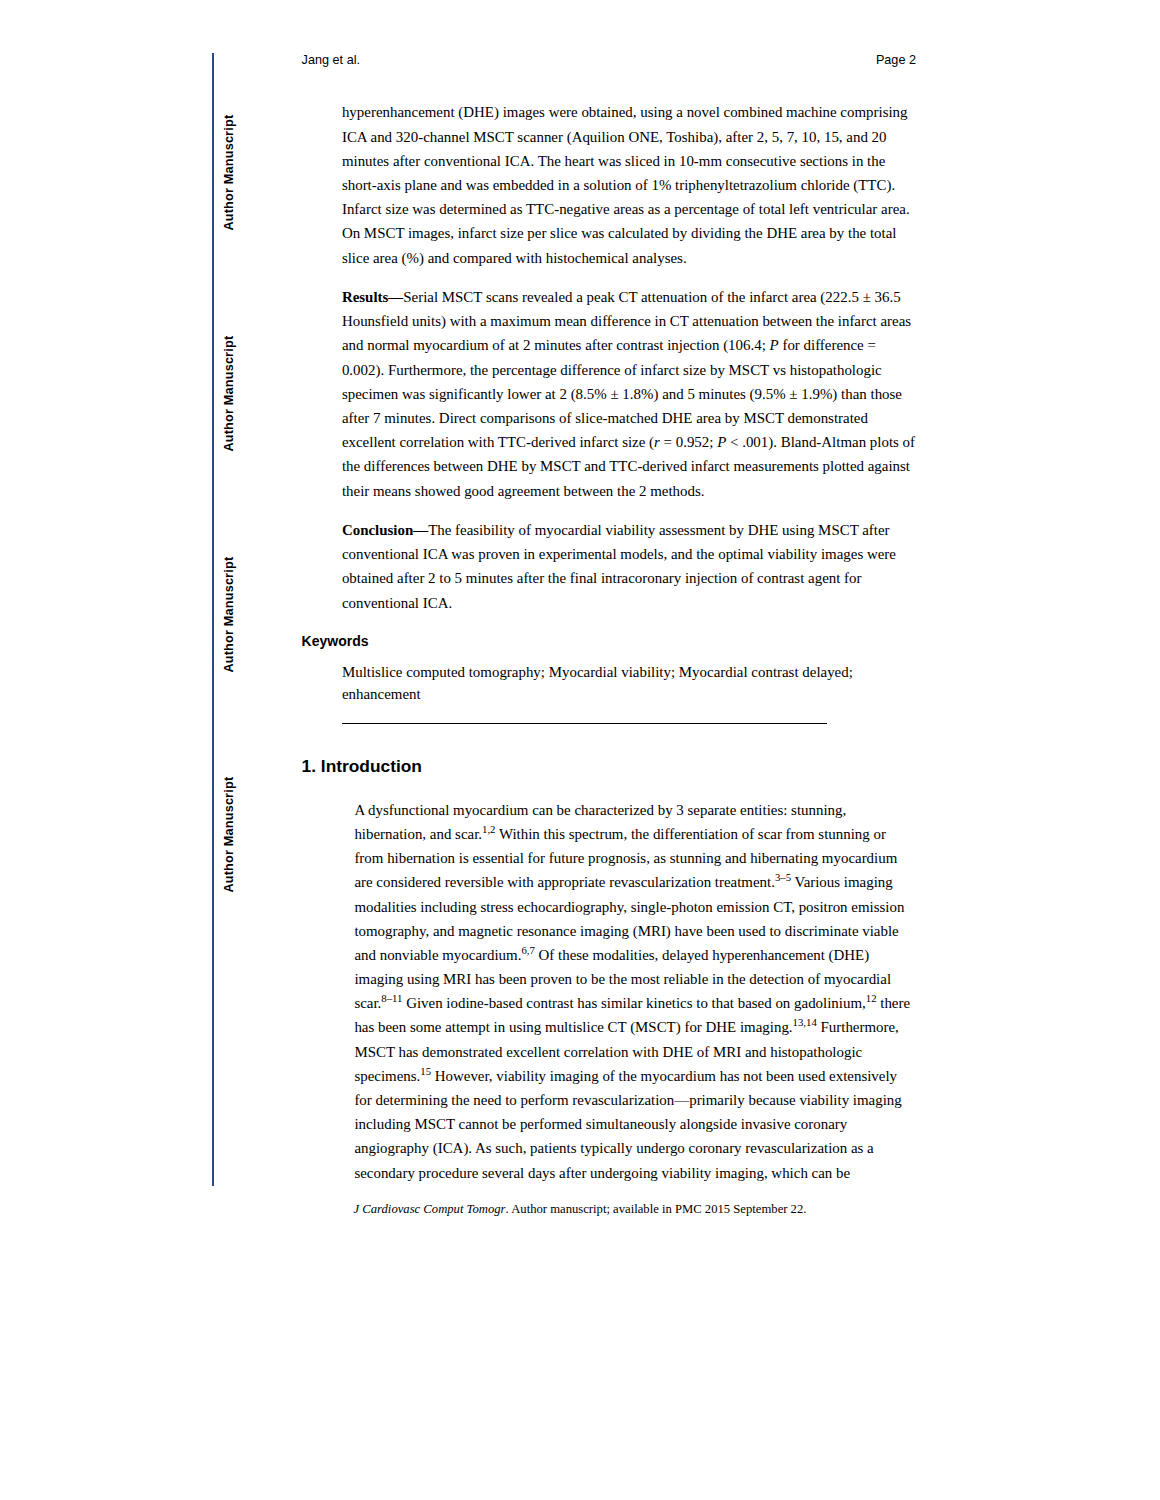Author Manuscript
Author Manuscript
Author Manuscript
Author Manuscript
Jang et al.
Page 2
hyperenhancement (DHE) images were obtained, using a novel combined machine comprising ICA and 320-channel MSCT scanner (Aquilion ONE, Toshiba), after 2, 5, 7, 10, 15, and 20 minutes after conventional ICA. The heart was sliced in 10-mm consecutive sections in the short-axis plane and was embedded in a solution of 1% triphenyltetrazolium chloride (TTC). Infarct size was determined as TTC-negative areas as a percentage of total left ventricular area. On MSCT images, infarct size per slice was calculated by dividing the DHE area by the total slice area (%) and compared with histochemical analyses.
Results—Serial MSCT scans revealed a peak CT attenuation of the infarct area (222.5 ± 36.5 Hounsfield units) with a maximum mean difference in CT attenuation between the infarct areas and normal myocardium of at 2 minutes after contrast injection (106.4; P for difference = 0.002). Furthermore, the percentage difference of infarct size by MSCT vs histopathologic specimen was significantly lower at 2 (8.5% ± 1.8%) and 5 minutes (9.5% ± 1.9%) than those after 7 minutes. Direct comparisons of slice-matched DHE area by MSCT demonstrated excellent correlation with TTC-derived infarct size (r = 0.952; P < .001). Bland-Altman plots of the differences between DHE by MSCT and TTC-derived infarct measurements plotted against their means showed good agreement between the 2 methods.
Conclusion—The feasibility of myocardial viability assessment by DHE using MSCT after conventional ICA was proven in experimental models, and the optimal viability images were obtained after 2 to 5 minutes after the final intracoronary injection of contrast agent for conventional ICA.
Keywords
Multislice computed tomography; Myocardial viability; Myocardial contrast delayed; enhancement
1. Introduction
A dysfunctional myocardium can be characterized by 3 separate entities: stunning, hibernation, and scar.1,2 Within this spectrum, the differentiation of scar from stunning or from hibernation is essential for future prognosis, as stunning and hibernating myocardium are considered reversible with appropriate revascularization treatment.3–5 Various imaging modalities including stress echocardiography, single-photon emission CT, positron emission tomography, and magnetic resonance imaging (MRI) have been used to discriminate viable and nonviable myocardium.6,7 Of these modalities, delayed hyperenhancement (DHE) imaging using MRI has been proven to be the most reliable in the detection of myocardial scar.8–11 Given iodine-based contrast has similar kinetics to that based on gadolinium,12 there has been some attempt in using multislice CT (MSCT) for DHE imaging.13,14 Furthermore, MSCT has demonstrated excellent correlation with DHE of MRI and histopathologic specimens.15 However, viability imaging of the myocardium has not been used extensively for determining the need to perform revascularization—primarily because viability imaging including MSCT cannot be performed simultaneously alongside invasive coronary angiography (ICA). As such, patients typically undergo coronary revascularization as a secondary procedure several days after undergoing viability imaging, which can be
J Cardiovasc Comput Tomogr. Author manuscript; available in PMC 2015 September 22.